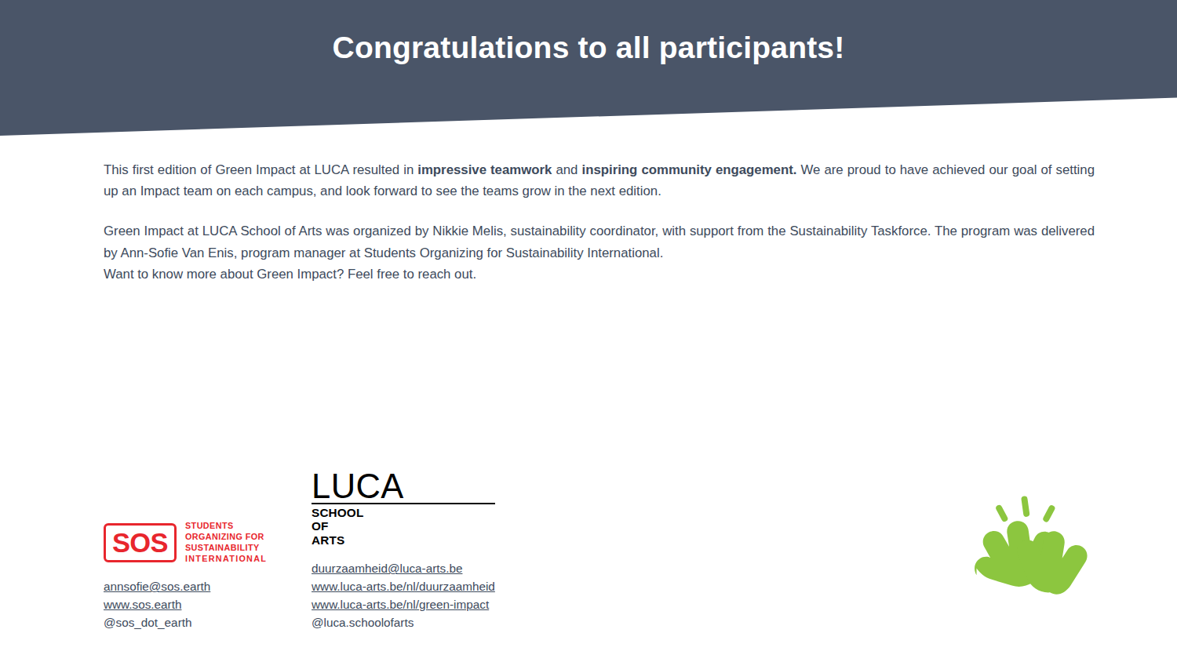Congratulations to all participants!
This first edition of Green Impact at LUCA resulted in impressive teamwork and inspiring community engagement. We are proud to have achieved our goal of setting up an Impact team on each campus, and look forward to see the teams grow in the next edition.
Green Impact at LUCA School of Arts was organized by Nikkie Melis, sustainability coordinator, with support from the Sustainability Taskforce. The program was delivered by Ann-Sofie Van Enis, program manager at Students Organizing for Sustainability International.
Want to know more about Green Impact? Feel free to reach out.
SOS
Students
Organizing for
Sustainability
International
annsofie@sos.earth www.sos.earth @sos_dot_earth
LUCA SCHOOL
OF
ARTS
duurzaamheid@luca-arts.be www.luca-arts.be/nl/duurzaamheid www.luca-arts.be/nl/green-impact @luca.schoolofarts